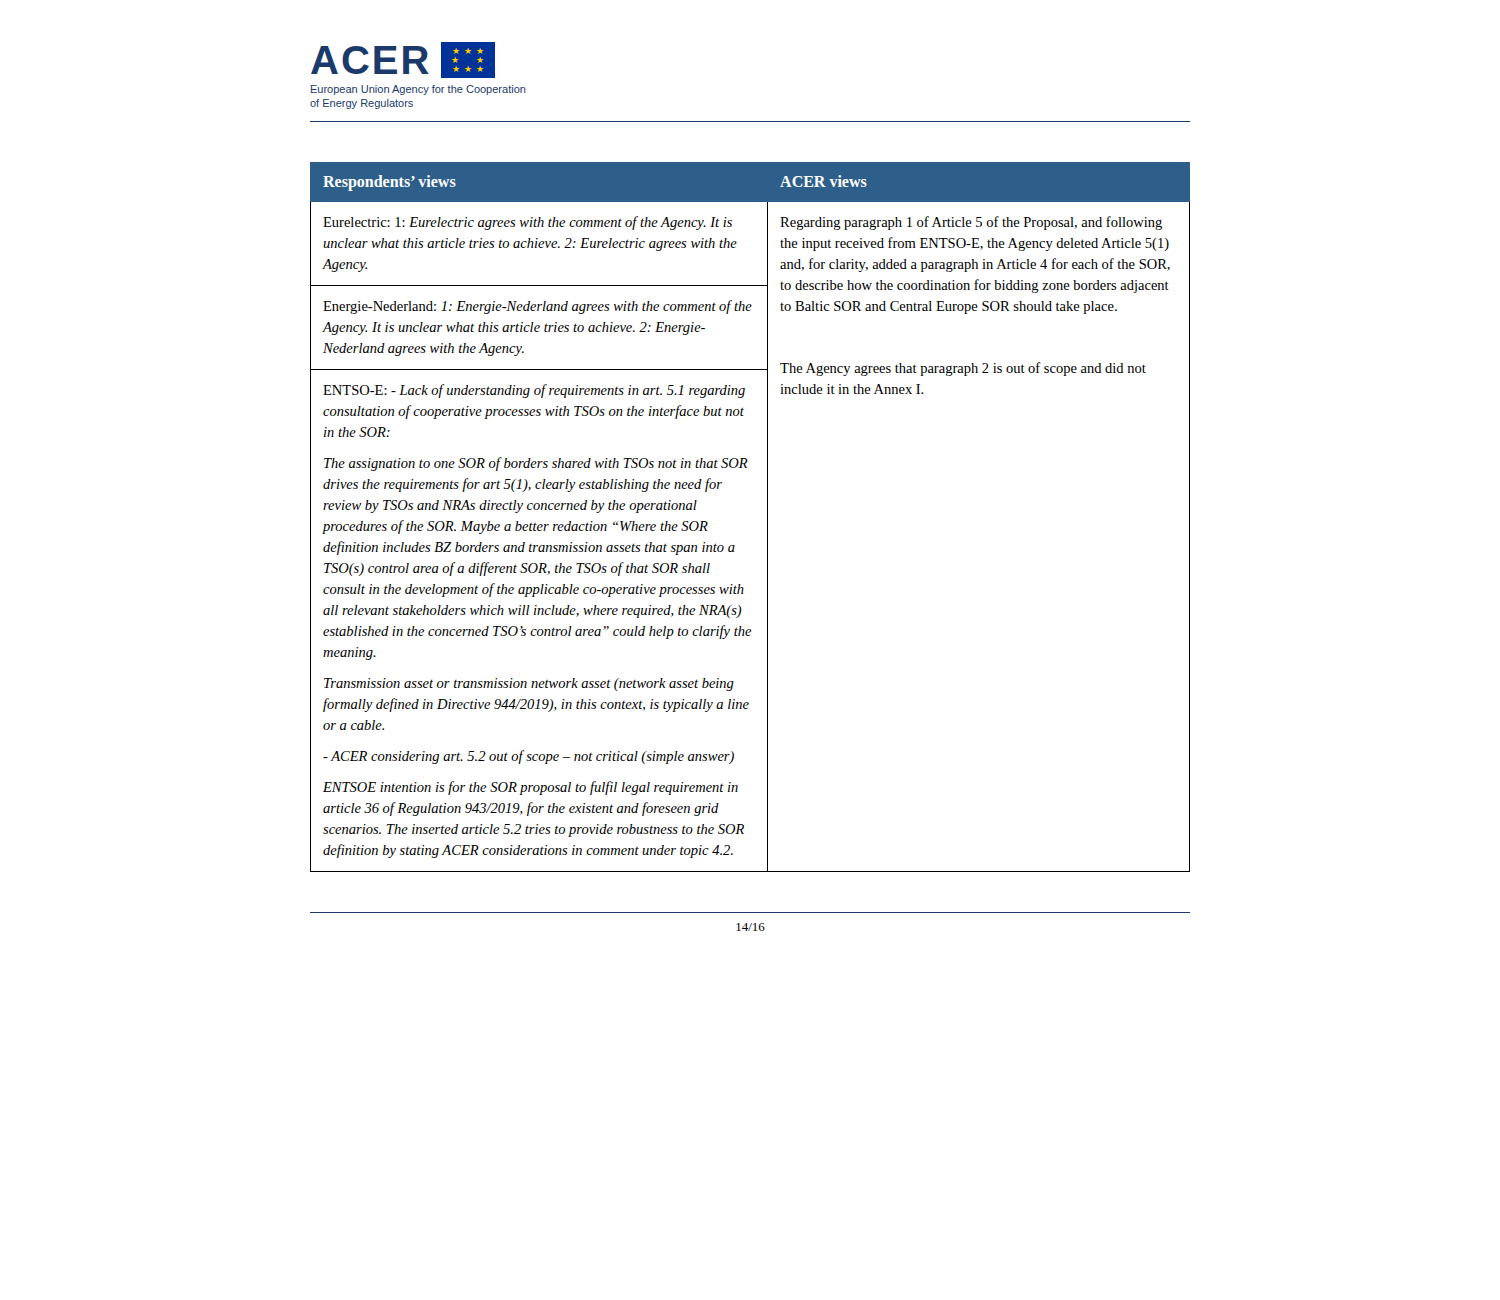ACER ★ ★ ★
★ ★
★ ★ ★
European Union Agency for the Cooperation
of Energy Regulators
| Respondents’ views | ACER views |
| --- | --- |
| Eurelectric: 1: Eurelectric agrees with the comment of the Agency. It is unclear what this article tries to achieve. 2: Eurelectric agrees with the Agency. | Regarding paragraph 1 of Article 5 of the Proposal, and following the input received from ENTSO-E, the Agency deleted Article 5(1) and, for clarity, added a paragraph in Article 4 for each of the SOR, to describe how the coordination for bidding zone borders adjacent to Baltic SOR and Central Europe SOR should take place. The Agency agrees that paragraph 2 is out of scope and did not include it in the Annex I. |
| Energie-Nederland: 1: Energie-Nederland agrees with the comment of the Agency. It is unclear what this article tries to achieve. 2: Energie-Nederland agrees with the Agency. |
| ENTSO-E: - Lack of understanding of requirements in art. 5.1 regarding consultation of cooperative processes with TSOs on the interface but not in the SOR: The assignation to one SOR of borders shared with TSOs not in that SOR drives the requirements for art 5(1), clearly establishing the need for review by TSOs and NRAs directly concerned by the operational procedures of the SOR. Maybe a better redaction “Where the SOR definition includes BZ borders and transmission assets that span into a TSO(s) control area of a different SOR, the TSOs of that SOR shall consult in the development of the applicable co-operative processes with all relevant stakeholders which will include, where required, the NRA(s) established in the concerned TSO’s control area” could help to clarify the meaning. Transmission asset or transmission network asset (network asset being formally defined in Directive 944/2019), in this context, is typically a line or a cable. - ACER considering art. 5.2 out of scope – not critical (simple answer) ENTSOE intention is for the SOR proposal to fulfil legal requirement in article 36 of Regulation 943/2019, for the existent and foreseen grid scenarios. The inserted article 5.2 tries to provide robustness to the SOR definition by stating ACER considerations in comment under topic 4.2. |
14/16